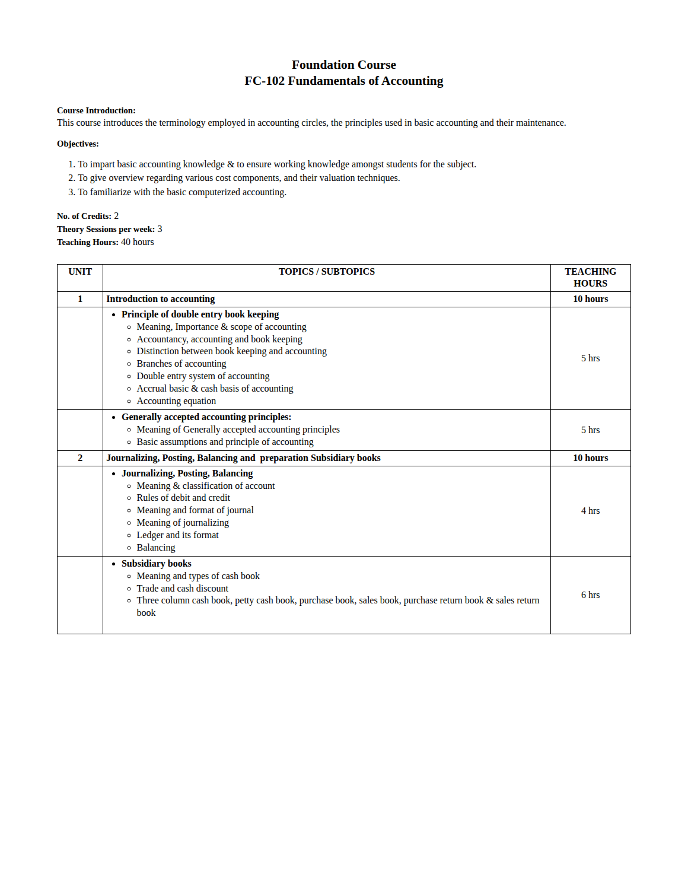Foundation Course
FC-102 Fundamentals of Accounting
Course Introduction:
This course introduces the terminology employed in accounting circles, the principles used in basic accounting and their maintenance.
Objectives:
To impart basic accounting knowledge & to ensure working knowledge amongst students for the subject.
To give overview regarding various cost components, and their valuation techniques.
To familiarize with the basic computerized accounting.
No. of Credits: 2
Theory Sessions per week: 3
Teaching Hours: 40 hours
| UNIT | TOPICS / SUBTOPICS | TEACHING HOURS |
| --- | --- | --- |
| 1 | Introduction to accounting | 10 hours |
| | Principle of double entry book keeping Meaning, Importance & scope of accounting Accountancy, accounting and book keeping Distinction between book keeping and accounting Branches of accounting Double entry system of accounting Accrual basic & cash basis of accounting Accounting equation | 5 hrs |
| | Generally accepted accounting principles: Meaning of Generally accepted accounting principles Basic assumptions and principle of accounting | 5 hrs |
| 2 | Journalizing, Posting, Balancing and preparation Subsidiary books | 10 hours |
| | Journalizing, Posting, Balancing Meaning & classification of account Rules of debit and credit Meaning and format of journal Meaning of journalizing Ledger and its format Balancing | 4 hrs |
| | Subsidiary books Meaning and types of cash book Trade and cash discount Three column cash book, petty cash book, purchase book, sales book, purchase return book & sales return book | 6 hrs |